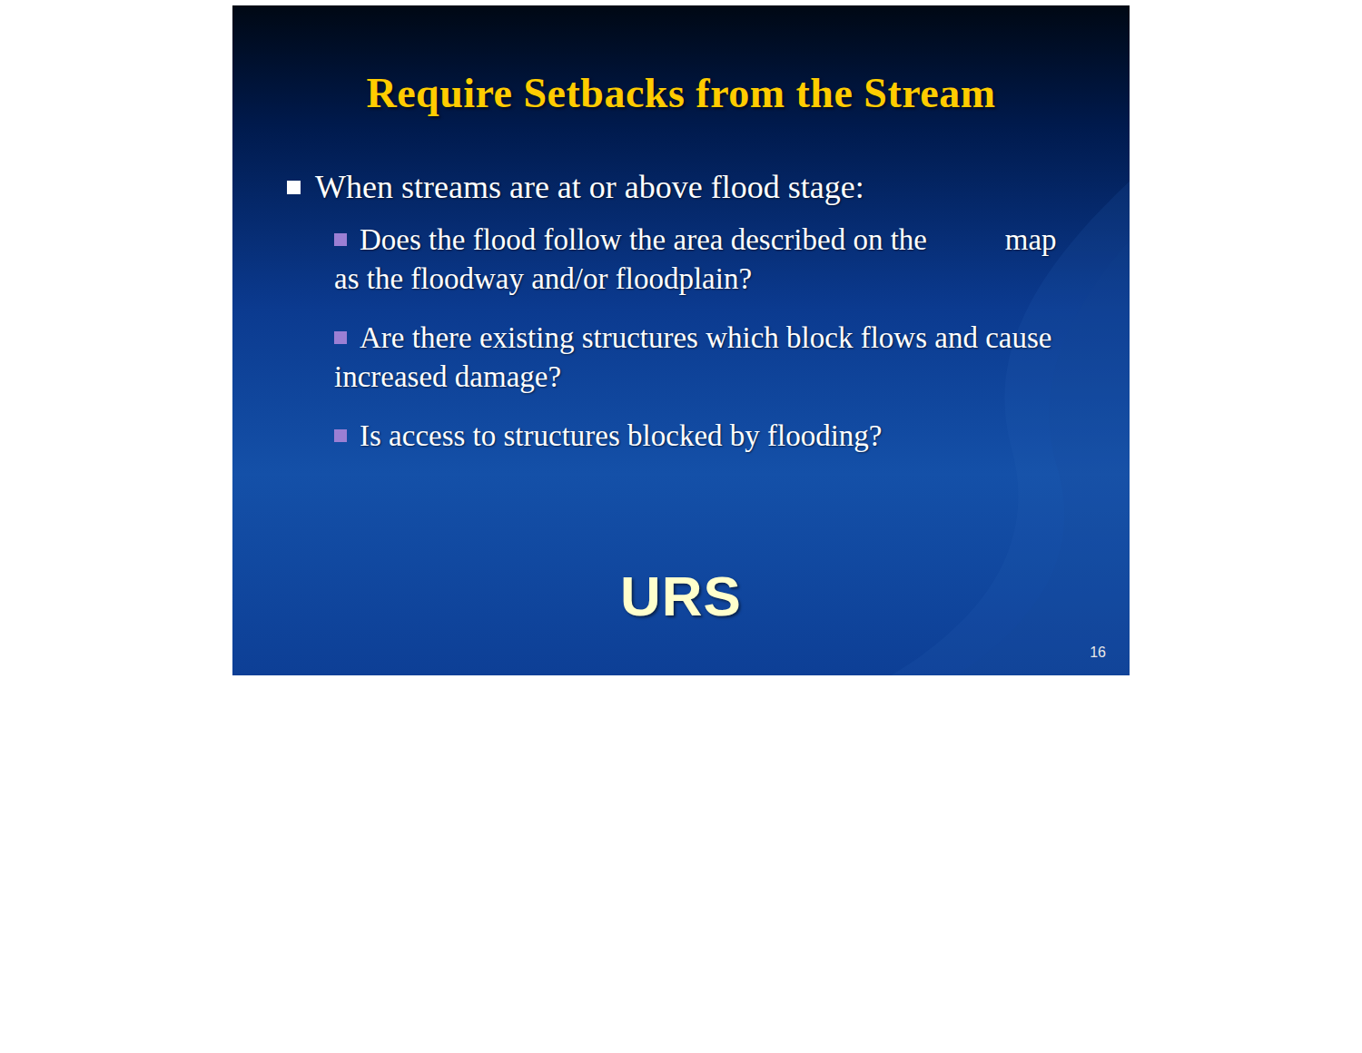Require Setbacks from the Stream
When streams are at or above flood stage:
Does the flood follow the area described on the map as the floodway and/or floodplain?
Are there existing structures which block flows and cause increased damage?
Is access to structures blocked by flooding?
URS
16